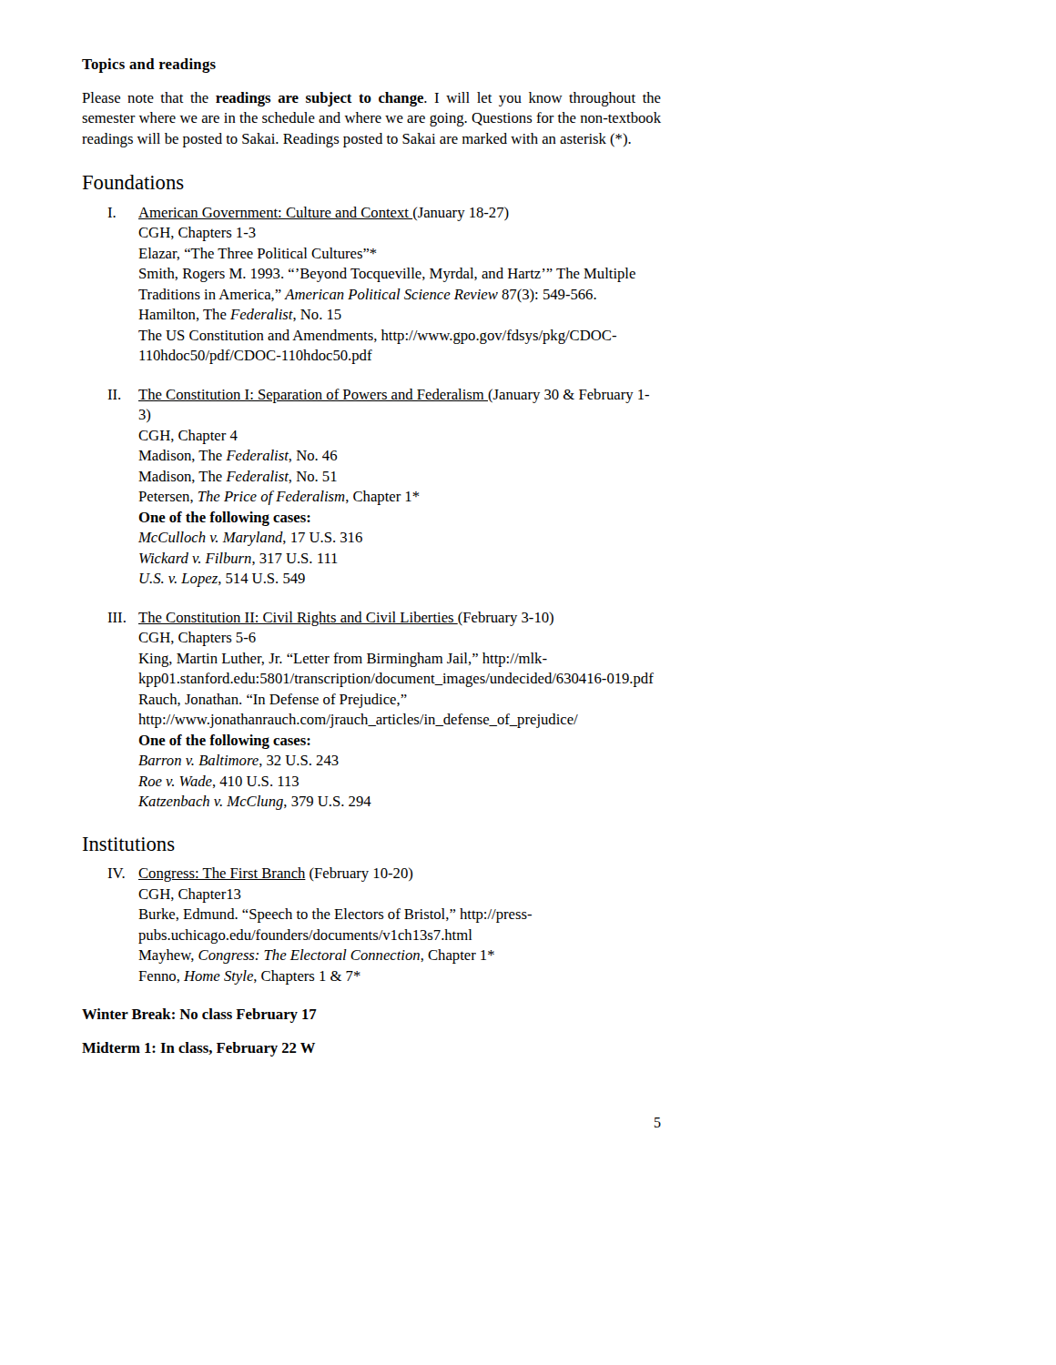Topics and readings
Please note that the readings are subject to change. I will let you know throughout the semester where we are in the schedule and where we are going. Questions for the non-textbook readings will be posted to Sakai. Readings posted to Sakai are marked with an asterisk (*).
Foundations
I.
American Government: Culture and Context (January 18-27)
CGH, Chapters 1-3
Elazar, “The Three Political Cultures”*
Smith, Rogers M. 1993. “’Beyond Tocqueville, Myrdal, and Hartz’” The Multiple Traditions in America,” American Political Science Review 87(3): 549-566.
Hamilton, The Federalist, No. 15
The US Constitution and Amendments, http://www.gpo.gov/fdsys/pkg/CDOC-110hdoc50/pdf/CDOC-110hdoc50.pdf
II.
The Constitution I: Separation of Powers and Federalism (January 30 & February 1-3)
CGH, Chapter 4
Madison, The Federalist, No. 46
Madison, The Federalist, No. 51
Petersen, The Price of Federalism, Chapter 1*
One of the following cases:
McCulloch v. Maryland, 17 U.S. 316
Wickard v. Filburn, 317 U.S. 111
U.S. v. Lopez, 514 U.S. 549
III.
The Constitution II: Civil Rights and Civil Liberties (February 3-10)
CGH, Chapters 5-6
King, Martin Luther, Jr. “Letter from Birmingham Jail,” http://mlk-kpp01.stanford.edu:5801/transcription/document_images/undecided/630416-019.pdf
Rauch, Jonathan. “In Defense of Prejudice,” http://www.jonathanrauch.com/jrauch_articles/in_defense_of_prejudice/
One of the following cases:
Barron v. Baltimore, 32 U.S. 243
Roe v. Wade, 410 U.S. 113
Katzenbach v. McClung, 379 U.S. 294
Institutions
IV.
Congress: The First Branch (February 10-20)
CGH, Chapter13
Burke, Edmund. “Speech to the Electors of Bristol,” http://press-pubs.uchicago.edu/founders/documents/v1ch13s7.html
Mayhew, Congress: The Electoral Connection, Chapter 1*
Fenno, Home Style, Chapters 1 & 7*
Winter Break: No class February 17
Midterm 1: In class, February 22 W
5